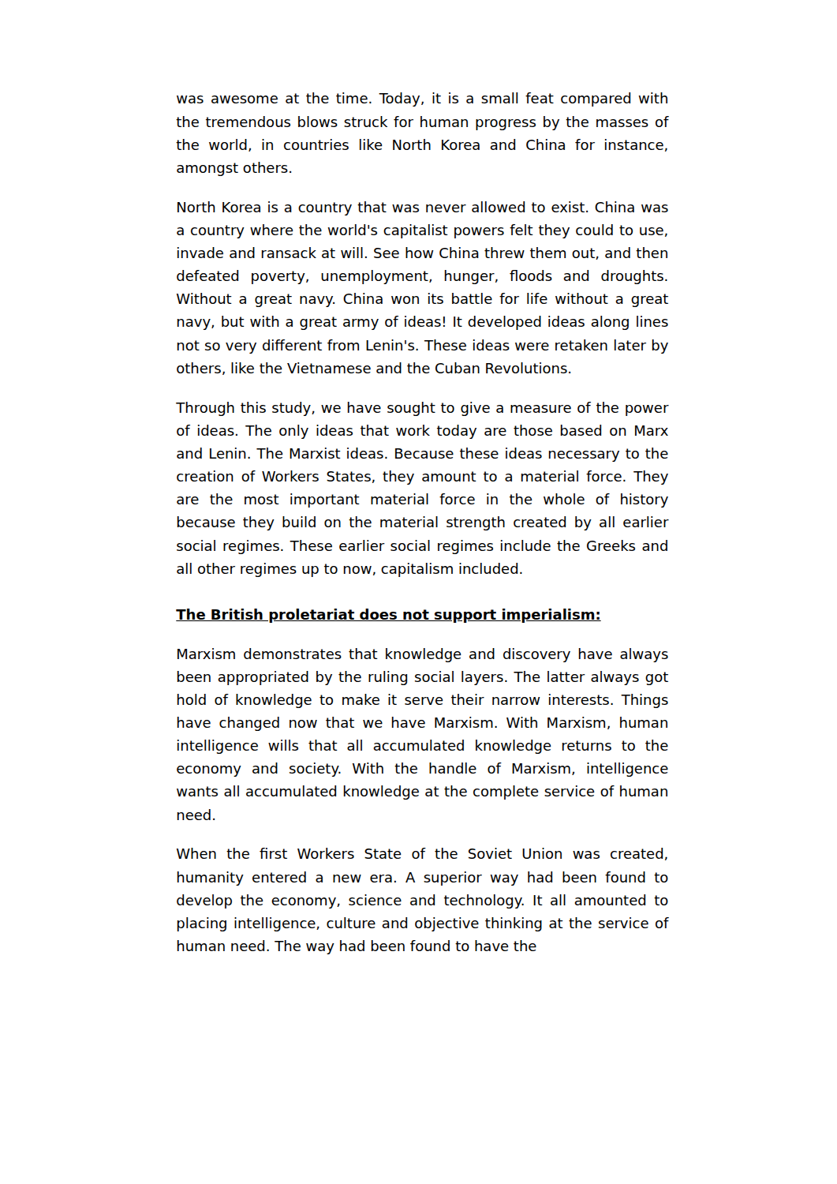was awesome at the time. Today, it is a small feat compared with the tremendous blows struck for human progress by the masses of the world, in countries like North Korea and China for instance, amongst others.
North Korea is a country that was never allowed to exist. China was a country where the world's capitalist powers felt they could to use, invade and ransack at will. See how China threw them out, and then defeated poverty, unemployment, hunger, floods and droughts. Without a great navy. China won its battle for life without a great navy, but with a great army of ideas! It developed ideas along lines not so very different from Lenin's. These ideas were retaken later by others, like the Vietnamese and the Cuban Revolutions.
Through this study, we have sought to give a measure of the power of ideas. The only ideas that work today are those based on Marx and Lenin. The Marxist ideas. Because these ideas necessary to the creation of Workers States, they amount to a material force. They are the most important material force in the whole of history because they build on the material strength created by all earlier social regimes. These earlier social regimes include the Greeks and all other regimes up to now, capitalism included.
The British proletariat does not support imperialism:
Marxism demonstrates that knowledge and discovery have always been appropriated by the ruling social layers. The latter always got hold of knowledge to make it serve their narrow interests. Things have changed now that we have Marxism. With Marxism, human intelligence wills that all accumulated knowledge returns to the economy and society. With the handle of Marxism, intelligence wants all accumulated knowledge at the complete service of human need.
When the first Workers State of the Soviet Union was created, humanity entered a new era. A superior way had been found to develop the economy, science and technology. It all amounted to placing intelligence, culture and objective thinking at the service of human need. The way had been found to have the